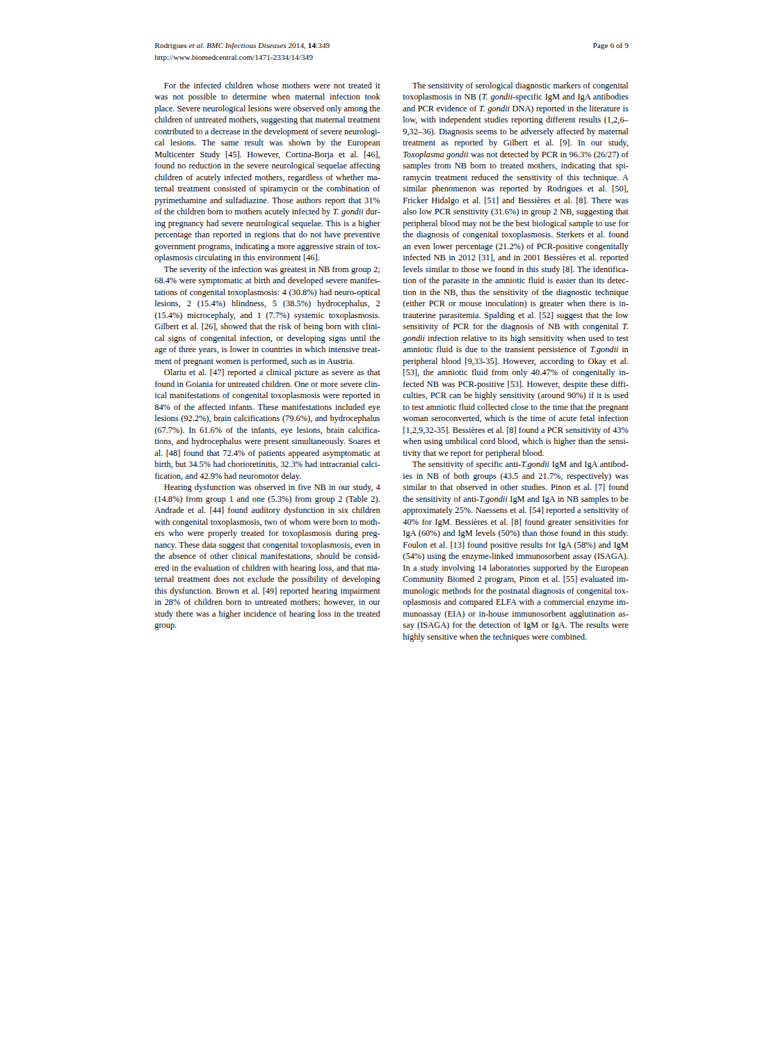Rodrigues et al. BMC Infectious Diseases 2014, 14:349 http://www.biomedcentral.com/1471-2334/14/349
Page 6 of 9
For the infected children whose mothers were not treated it was not possible to determine when maternal infection took place. Severe neurological lesions were observed only among the children of untreated mothers, suggesting that maternal treatment contributed to a decrease in the development of severe neurological lesions. The same result was shown by the European Multicenter Study [45]. However, Cortina-Borja et al. [46], found no reduction in the severe neurological sequelae affecting children of acutely infected mothers, regardless of whether maternal treatment consisted of spiramycin or the combination of pyrimethamine and sulfadiazine. Those authors report that 31% of the children born to mothers acutely infected by T. gondii during pregnancy had severe neurological sequelae. This is a higher percentage than reported in regions that do not have preventive government programs, indicating a more aggressive strain of toxoplasmosis circulating in this environment [46].
The severity of the infection was greatest in NB from group 2; 68.4% were symptomatic at birth and developed severe manifestations of congenital toxoplasmosis: 4 (30.8%) had neuro-optical lesions, 2 (15.4%) blindness, 5 (38.5%) hydrocephalus, 2 (15.4%) microcephaly, and 1 (7.7%) systemic toxoplasmosis. Gilbert et al. [26], showed that the risk of being born with clinical signs of congenital infection, or developing signs until the age of three years, is lower in countries in which intensive treatment of pregnant women is performed, such as in Austria.
Olariu et al. [47] reported a clinical picture as severe as that found in Goiania for untreated children. One or more severe clinical manifestations of congenital toxoplasmosis were reported in 84% of the affected infants. These manifestations included eye lesions (92.2%), brain calcifications (79.6%), and hydrocephalus (67.7%). In 61.6% of the infants, eye lesions, brain calcifications, and hydrocephalus were present simultaneously. Soares et al. [48] found that 72.4% of patients appeared asymptomatic at birth, but 34.5% had chorioretinitis, 32.3% had intracranial calcification, and 42.9% had neuromotor delay.
Hearing dysfunction was observed in five NB in our study, 4 (14.8%) from group 1 and one (5.3%) from group 2 (Table 2). Andrade et al. [44] found auditory dysfunction in six children with congenital toxoplasmosis, two of whom were born to mothers who were properly treated for toxoplasmosis during pregnancy. These data suggest that congenital toxoplasmosis, even in the absence of other clinical manifestations, should be considered in the evaluation of children with hearing loss, and that maternal treatment does not exclude the possibility of developing this dysfunction. Brown et al. [49] reported hearing impairment in 28% of children born to untreated mothers; however, in our study there was a higher incidence of hearing loss in the treated group.
The sensitivity of serological diagnostic markers of congenital toxoplasmosis in NB (T. gondii-specific IgM and IgA antibodies and PCR evidence of T. gondii DNA) reported in the literature is low, with independent studies reporting different results (1,2,6–9,32–36). Diagnosis seems to be adversely affected by maternal treatment as reported by Gilbert et al. [9]. In our study, Toxoplasma gondii was not detected by PCR in 96.3% (26/27) of samples from NB born to treated mothers, indicating that spiramycin treatment reduced the sensitivity of this technique. A similar phenomenon was reported by Rodrigues et al. [50], Fricker Hidalgo et al. [51] and Bessières et al. [8]. There was also low PCR sensitivity (31.6%) in group 2 NB, suggesting that peripheral blood may not be the best biological sample to use for the diagnosis of congenital toxoplasmosis. Sterkers et al. found an even lower percentage (21.2%) of PCR-positive congenitally infected NB in 2012 [31], and in 2001 Bessières et al. reported levels similar to those we found in this study [8]. The identification of the parasite in the amniotic fluid is easier than its detection in the NB, thus the sensitivity of the diagnostic technique (either PCR or mouse inoculation) is greater when there is intrauterine parasitemia. Spalding et al. [52] suggest that the low sensitivity of PCR for the diagnosis of NB with congenital T. gondii infection relative to its high sensitivity when used to test amniotic fluid is due to the transient persistence of T.gondii in peripheral blood [9,33-35]. However, according to Okay et al. [53], the amniotic fluid from only 40.47% of congenitally infected NB was PCR-positive [53]. However, despite these difficulties, PCR can be highly sensitivity (around 90%) if it is used to test amniotic fluid collected close to the time that the pregnant woman seroconverted, which is the time of acute fetal infection [1,2,9,32-35]. Bessières et al. [8] found a PCR sensitivity of 43% when using umbilical cord blood, which is higher than the sensitivity that we report for peripheral blood.
The sensitivity of specific anti-T.gondii IgM and IgA antibodies in NB of both groups (43.5 and 21.7%, respectively) was similar to that observed in other studies. Pinon et al. [7] found the sensitivity of anti-T.gondii IgM and IgA in NB samples to be approximately 25%. Naessens et al. [54] reported a sensitivity of 40% for IgM. Bessières et al. [8] found greater sensitivities for IgA (60%) and IgM levels (50%) than those found in this study. Foulon et al. [13] found positive results for IgA (58%) and IgM (54%) using the enzyme-linked immunosorbent assay (ISAGA). In a study involving 14 laboratories supported by the European Community Biomed 2 program, Pinon et al. [55] evaluated immunologic methods for the postnatal diagnosis of congenital toxoplasmosis and compared ELFA with a commercial enzyme immunoassay (EIA) or in-house immunosorbent agglutination assay (ISAGA) for the detection of IgM or IgA. The results were highly sensitive when the techniques were combined.